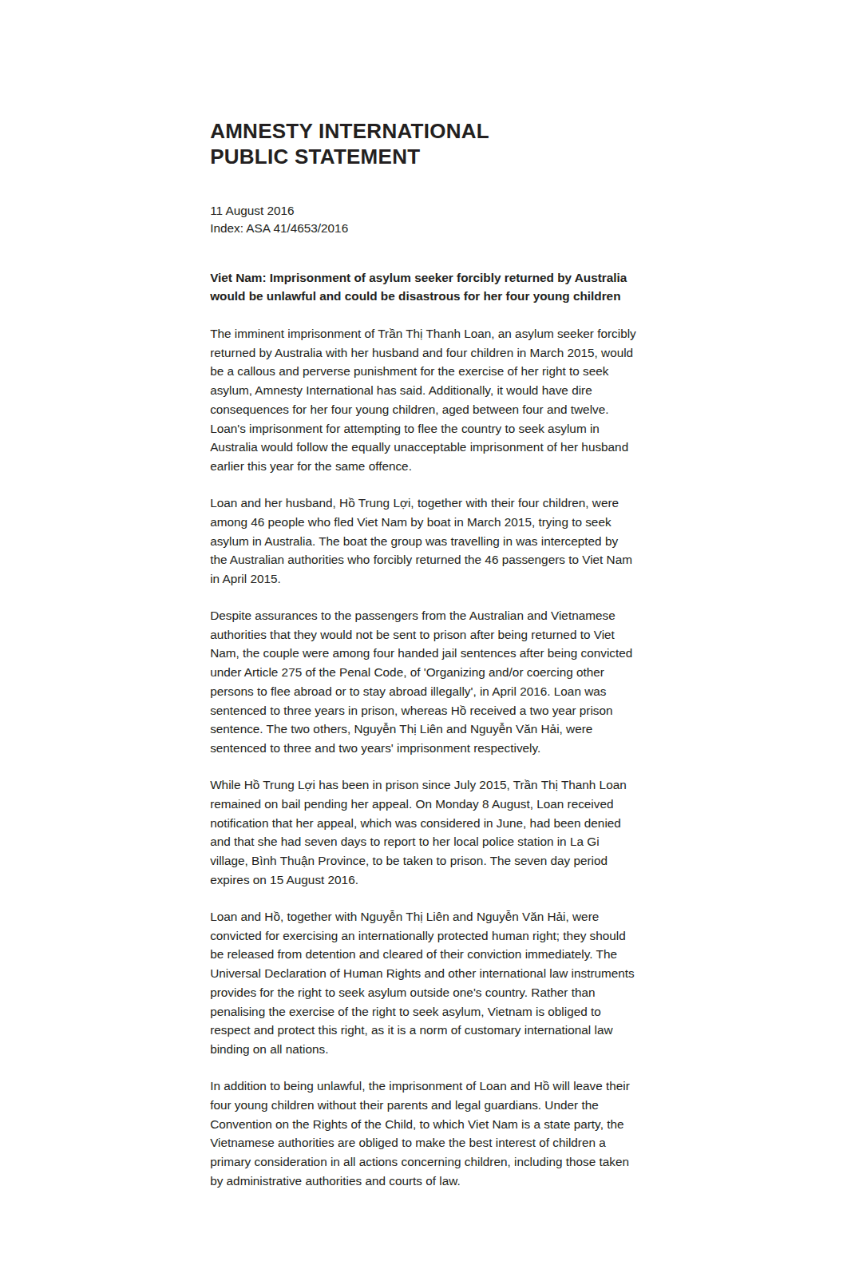Amnesty International
Public Statement
11 August 2016
Index: ASA 41/4653/2016
Viet Nam: Imprisonment of asylum seeker forcibly returned by Australia would be unlawful and could be disastrous for her four young children
The imminent imprisonment of Trần Thị Thanh Loan, an asylum seeker forcibly returned by Australia with her husband and four children in March 2015, would be a callous and perverse punishment for the exercise of her right to seek asylum, Amnesty International has said. Additionally, it would have dire consequences for her four young children, aged between four and twelve. Loan's imprisonment for attempting to flee the country to seek asylum in Australia would follow the equally unacceptable imprisonment of her husband earlier this year for the same offence.
Loan and her husband, Hồ Trung Lợi, together with their four children, were among 46 people who fled Viet Nam by boat in March 2015, trying to seek asylum in Australia. The boat the group was travelling in was intercepted by the Australian authorities who forcibly returned the 46 passengers to Viet Nam in April 2015.
Despite assurances to the passengers from the Australian and Vietnamese authorities that they would not be sent to prison after being returned to Viet Nam, the couple were among four handed jail sentences after being convicted under Article 275 of the Penal Code, of 'Organizing and/or coercing other persons to flee abroad or to stay abroad illegally', in April 2016. Loan was sentenced to three years in prison, whereas Hồ received a two year prison sentence. The two others, Nguyễn Thị Liên and Nguyễn Văn Hải, were sentenced to three and two years' imprisonment respectively.
While Hồ Trung Lợi has been in prison since July 2015, Trần Thị Thanh Loan remained on bail pending her appeal. On Monday 8 August, Loan received notification that her appeal, which was considered in June, had been denied and that she had seven days to report to her local police station in La Gi village, Bình Thuận Province, to be taken to prison. The seven day period expires on 15 August 2016.
Loan and Hồ, together with Nguyễn Thị Liên and Nguyễn Văn Hải, were convicted for exercising an internationally protected human right; they should be released from detention and cleared of their conviction immediately. The Universal Declaration of Human Rights and other international law instruments provides for the right to seek asylum outside one's country. Rather than penalising the exercise of the right to seek asylum, Vietnam is obliged to respect and protect this right, as it is a norm of customary international law binding on all nations.
In addition to being unlawful, the imprisonment of Loan and Hồ will leave their four young children without their parents and legal guardians. Under the Convention on the Rights of the Child, to which Viet Nam is a state party, the Vietnamese authorities are obliged to make the best interest of children a primary consideration in all actions concerning children, including those taken by administrative authorities and courts of law.